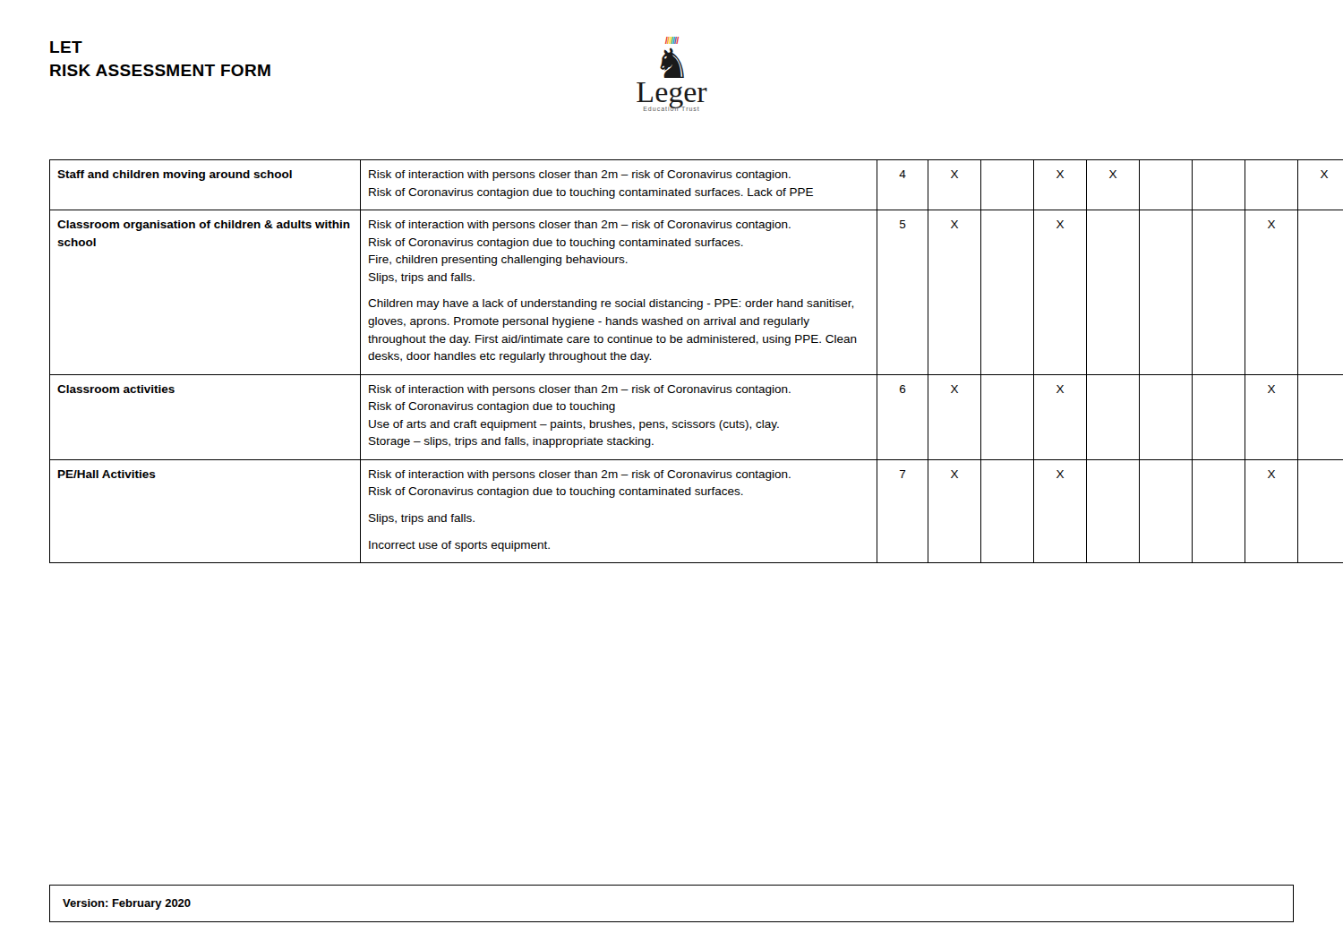LET
RISK ASSESSMENT FORM
///////
♞
Leger
Education Trust
| Staff and children moving around school | Risk of interaction with persons closer than 2m – risk of Coronavirus contagion. Risk of Coronavirus contagion due to touching contaminated surfaces. Lack of PPE | 4 | X | | X | X | | | | X |
| Classroom organisation of children & adults within school | Risk of interaction with persons closer than 2m – risk of Coronavirus contagion. Risk of Coronavirus contagion due to touching contaminated surfaces. Fire, children presenting challenging behaviours. Slips, trips and falls. Children may have a lack of understanding re social distancing - PPE: order hand sanitiser, gloves, aprons. Promote personal hygiene - hands washed on arrival and regularly throughout the day. First aid/intimate care to continue to be administered, using PPE. Clean desks, door handles etc regularly throughout the day. | 5 | X | | X | | | | X | |
| Classroom activities | Risk of interaction with persons closer than 2m – risk of Coronavirus contagion. Risk of Coronavirus contagion due to touching Use of arts and craft equipment – paints, brushes, pens, scissors (cuts), clay. Storage – slips, trips and falls, inappropriate stacking. | 6 | X | | X | | | | X | |
| PE/Hall Activities | Risk of interaction with persons closer than 2m – risk of Coronavirus contagion. Risk of Coronavirus contagion due to touching contaminated surfaces. Slips, trips and falls. Incorrect use of sports equipment. | 7 | X | | X | | | | X | |
Version: February 2020